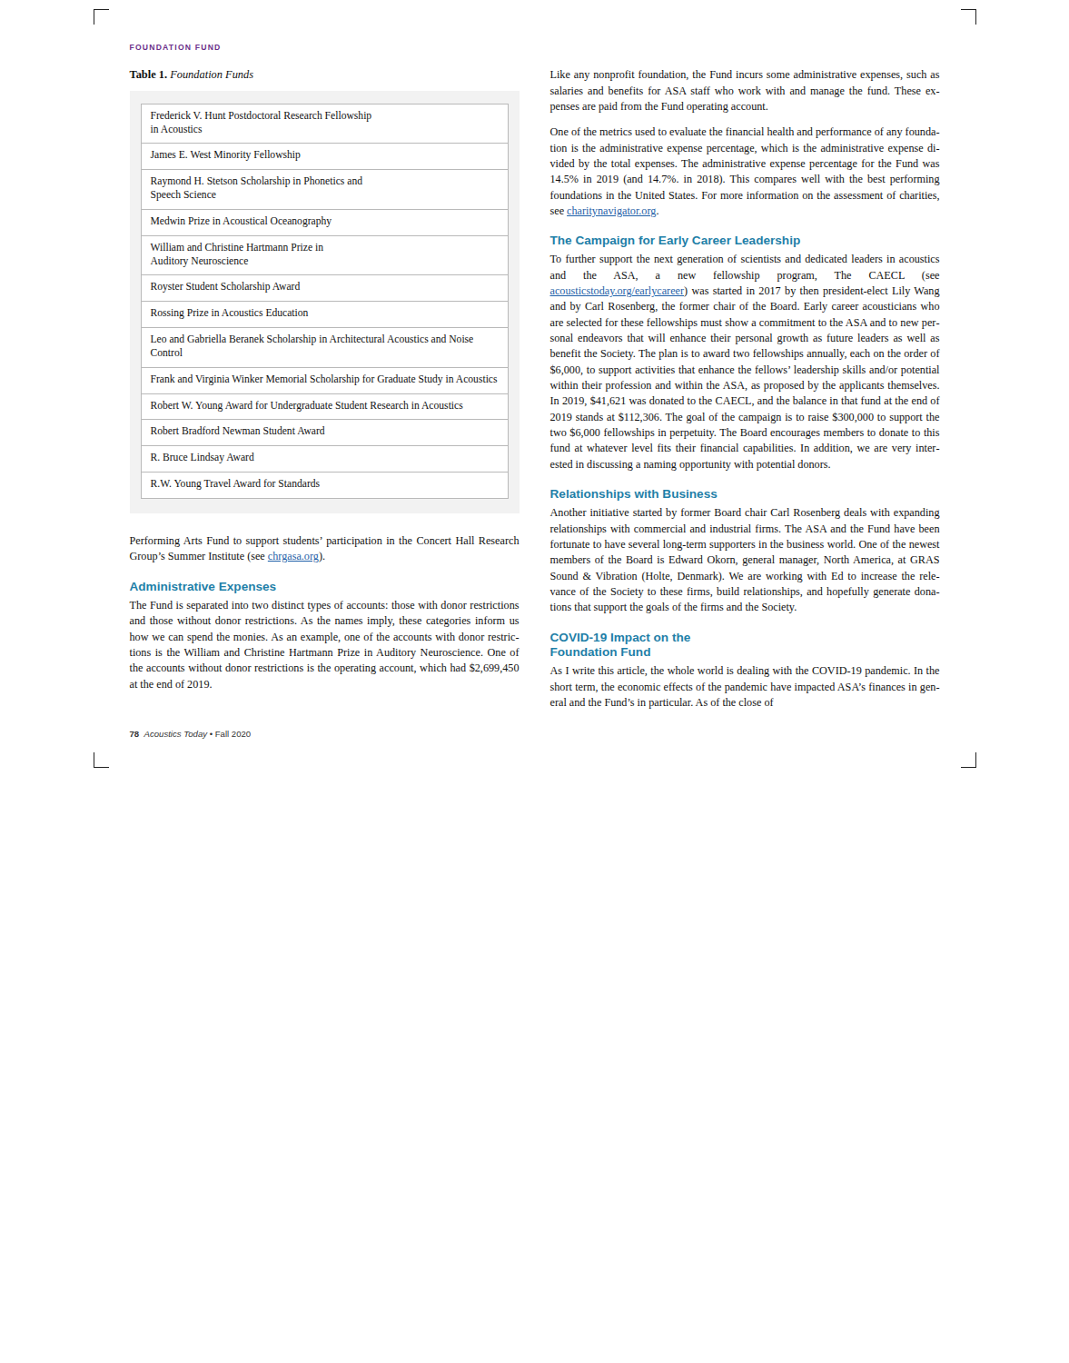Foundation Fund
Table 1. Foundation Funds
| Frederick V. Hunt Postdoctoral Research Fellowship in Acoustics |
| James E. West Minority Fellowship |
| Raymond H. Stetson Scholarship in Phonetics and Speech Science |
| Medwin Prize in Acoustical Oceanography |
| William and Christine Hartmann Prize in Auditory Neuroscience |
| Royster Student Scholarship Award |
| Rossing Prize in Acoustics Education |
| Leo and Gabriella Beranek Scholarship in Architectural Acoustics and Noise Control |
| Frank and Virginia Winker Memorial Scholarship for Graduate Study in Acoustics |
| Robert W. Young Award for Undergraduate Student Research in Acoustics |
| Robert Bradford Newman Student Award |
| R. Bruce Lindsay Award |
| R.W. Young Travel Award for Standards |
Performing Arts Fund to support students’ participation in the Concert Hall Research Group’s Summer Institute (see chrgasa.org).
Administrative Expenses
The Fund is separated into two distinct types of accounts: those with donor restrictions and those without donor restrictions. As the names imply, these categories inform us how we can spend the monies. As an example, one of the accounts with donor restrictions is the William and Christine Hartmann Prize in Auditory Neuroscience. One of the accounts without donor restrictions is the operating account, which had $2,699,450 at the end of 2019.
Like any nonprofit foundation, the Fund incurs some administrative expenses, such as salaries and benefits for ASA staff who work with and manage the fund. These expenses are paid from the Fund operating account.
One of the metrics used to evaluate the financial health and performance of any foundation is the administrative expense percentage, which is the administrative expense divided by the total expenses. The administrative expense percentage for the Fund was 14.5% in 2019 (and 14.7%. in 2018). This compares well with the best performing foundations in the United States. For more information on the assessment of charities, see charitynavigator.org.
The Campaign for Early Career Leadership
To further support the next generation of scientists and dedicated leaders in acoustics and the ASA, a new fellowship program, The CAECL (see acousticstoday.org/earlycareer) was started in 2017 by then president-elect Lily Wang and by Carl Rosenberg, the former chair of the Board. Early career acousticians who are selected for these fellowships must show a commitment to the ASA and to new personal endeavors that will enhance their personal growth as future leaders as well as benefit the Society. The plan is to award two fellowships annually, each on the order of $6,000, to support activities that enhance the fellows’ leadership skills and/or potential within their profession and within the ASA, as proposed by the applicants themselves. In 2019, $41,621 was donated to the CAECL, and the balance in that fund at the end of 2019 stands at $112,306. The goal of the campaign is to raise $300,000 to support the two $6,000 fellowships in perpetuity. The Board encourages members to donate to this fund at whatever level fits their financial capabilities. In addition, we are very interested in discussing a naming opportunity with potential donors.
Relationships with Business
Another initiative started by former Board chair Carl Rosenberg deals with expanding relationships with commercial and industrial firms. The ASA and the Fund have been fortunate to have several long-term supporters in the business world. One of the newest members of the Board is Edward Okorn, general manager, North America, at GRAS Sound & Vibration (Holte, Denmark). We are working with Ed to increase the relevance of the Society to these firms, build relationships, and hopefully generate donations that support the goals of the firms and the Society.
COVID-19 Impact on the
Foundation Fund
As I write this article, the whole world is dealing with the COVID-19 pandemic. In the short term, the economic effects of the pandemic have impacted ASA’s finances in general and the Fund’s in particular. As of the close of
78 Acoustics Today • Fall 2020